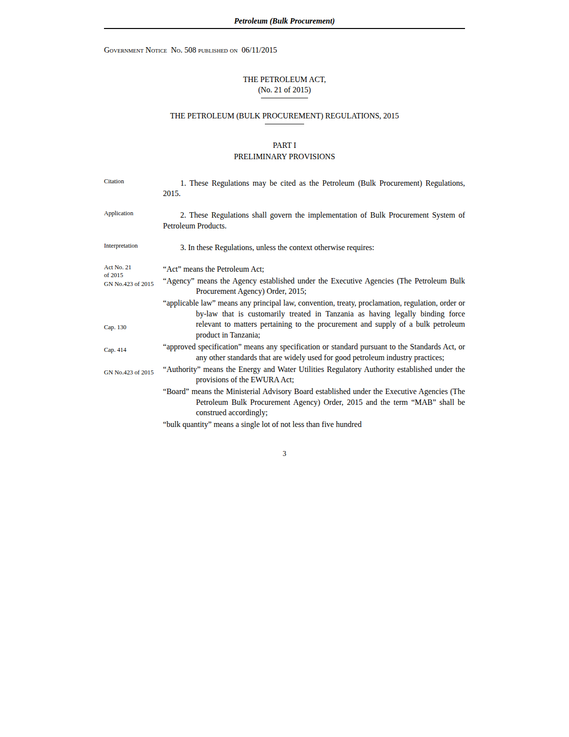Petroleum (Bulk Procurement)
Government Notice No. 508 published on 06/11/2015
THE PETROLEUM ACT, (No. 21 of 2015)
THE PETROLEUM (BULK PROCUREMENT) REGULATIONS, 2015
PART I
PRELIMINARY PROVISIONS
Citation
1. These Regulations may be cited as the Petroleum (Bulk Procurement) Regulations, 2015.
Application
2. These Regulations shall govern the implementation of Bulk Procurement System of Petroleum Products.
Interpretation
3. In these Regulations, unless the context otherwise requires:
Act No. 21
of 2015
GN No.423 of 2015
Cap. 130
Cap. 414
GN No.423 of 2015
“Act” means the Petroleum Act;
“Agency” means the Agency established under the Executive Agencies (The Petroleum Bulk Procurement Agency) Order, 2015;
“applicable law” means any principal law, convention, treaty, proclamation, regulation, order or by-law that is customarily treated in Tanzania as having legally binding force relevant to matters pertaining to the procurement and supply of a bulk petroleum product in Tanzania;
“approved specification” means any specification or standard pursuant to the Standards Act, or any other standards that are widely used for good petroleum industry practices;
“Authority” means the Energy and Water Utilities Regulatory Authority established under the provisions of the EWURA Act;
“Board” means the Ministerial Advisory Board established under the Executive Agencies (The Petroleum Bulk Procurement Agency) Order, 2015 and the term “MAB” shall be construed accordingly;
“bulk quantity” means a single lot of not less than five hundred
3